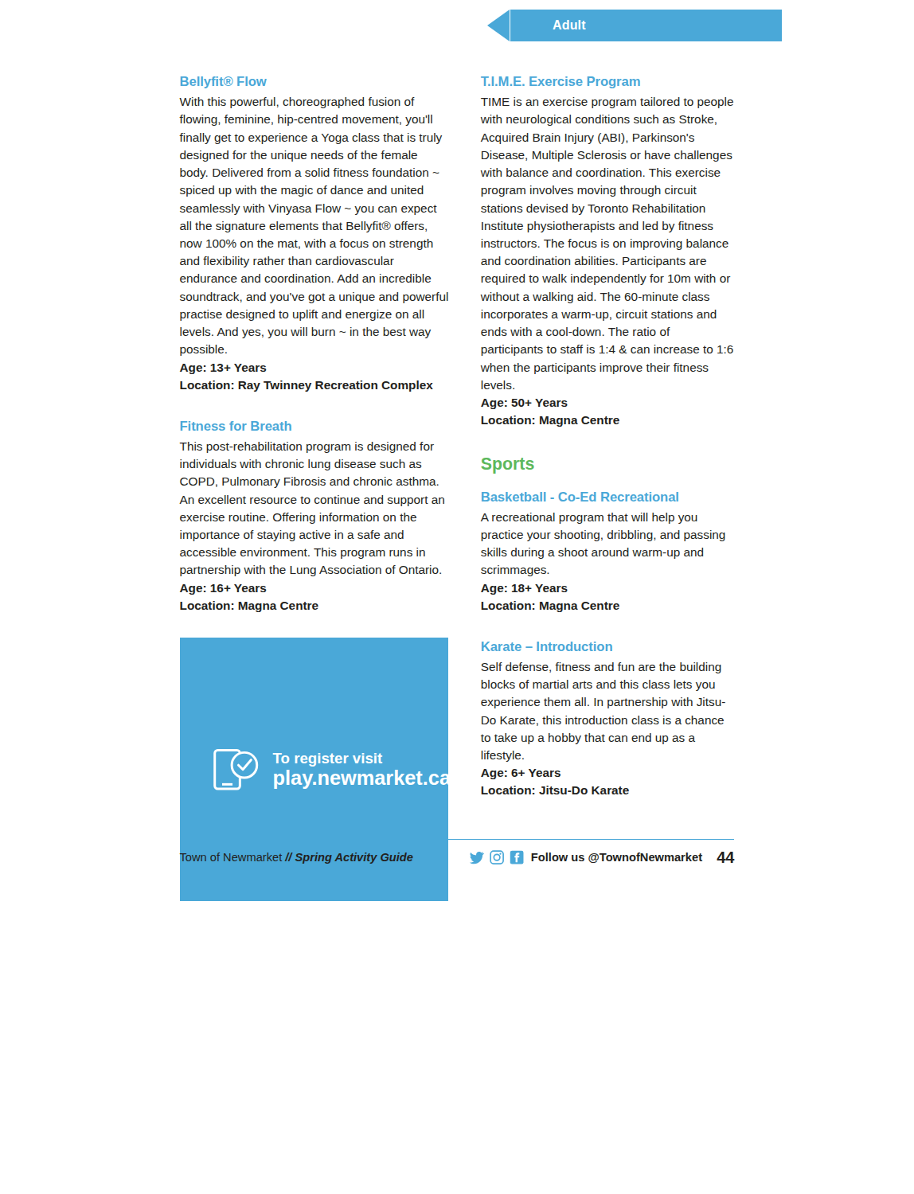Adult
Bellyfit® Flow
With this powerful, choreographed fusion of flowing, feminine, hip-centred movement, you'll finally get to experience a Yoga class that is truly designed for the unique needs of the female body. Delivered from a solid fitness foundation ~ spiced up with the magic of dance and united seamlessly with Vinyasa Flow ~ you can expect all the signature elements that Bellyfit® offers, now 100% on the mat, with a focus on strength and flexibility rather than cardiovascular endurance and coordination. Add an incredible soundtrack, and you've got a unique and powerful practise designed to uplift and energize on all levels. And yes, you will burn ~ in the best way possible.
Age: 13+ Years
Location: Ray Twinney Recreation Complex
Fitness for Breath
This post-rehabilitation program is designed for individuals with chronic lung disease such as COPD, Pulmonary Fibrosis and chronic asthma. An excellent resource to continue and support an exercise routine. Offering information on the importance of staying active in a safe and accessible environment. This program runs in partnership with the Lung Association of Ontario.
Age: 16+ Years
Location: Magna Centre
To register visit
play.newmarket.ca
T.I.M.E. Exercise Program
TIME is an exercise program tailored to people with neurological conditions such as Stroke, Acquired Brain Injury (ABI), Parkinson's Disease, Multiple Sclerosis or have challenges with balance and coordination. This exercise program involves moving through circuit stations devised by Toronto Rehabilitation Institute physiotherapists and led by fitness instructors. The focus is on improving balance and coordination abilities. Participants are required to walk independently for 10m with or without a walking aid. The 60-minute class incorporates a warm-up, circuit stations and ends with a cool-down. The ratio of participants to staff is 1:4 & can increase to 1:6 when the participants improve their fitness levels.
Age: 50+ Years
Location: Magna Centre
Sports
Basketball - Co-Ed Recreational
A recreational program that will help you practice your shooting, dribbling, and passing skills during a shoot around warm-up and scrimmages.
Age: 18+ Years
Location: Magna Centre
Karate – Introduction
Self defense, fitness and fun are the building blocks of martial arts and this class lets you experience them all. In partnership with Jitsu-Do Karate, this introduction class is a chance to take up a hobby that can end up as a lifestyle.
Age: 6+ Years
Location: Jitsu-Do Karate
Town of Newmarket // Spring Activity Guide
Follow us @TownofNewmarket 44